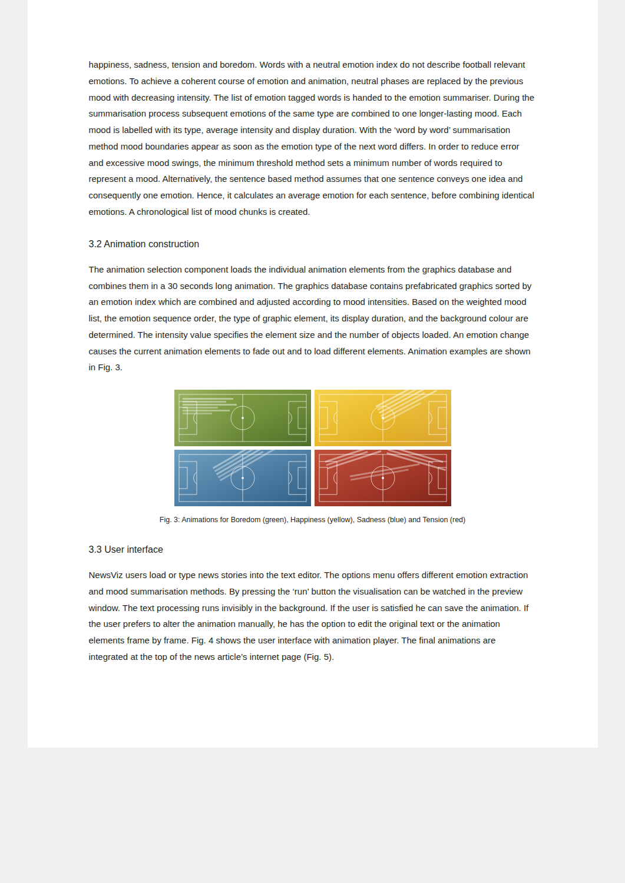happiness, sadness, tension and boredom. Words with a neutral emotion index do not describe football relevant emotions. To achieve a coherent course of emotion and animation, neutral phases are replaced by the previous mood with decreasing intensity. The list of emotion tagged words is handed to the emotion summariser. During the summarisation process subsequent emotions of the same type are combined to one longer-lasting mood. Each mood is labelled with its type, average intensity and display duration. With the ‘word by word’ summarisation method mood boundaries appear as soon as the emotion type of the next word differs. In order to reduce error and excessive mood swings, the minimum threshold method sets a minimum number of words required to represent a mood. Alternatively, the sentence based method assumes that one sentence conveys one idea and consequently one emotion. Hence, it calculates an average emotion for each sentence, before combining identical emotions. A chronological list of mood chunks is created.
3.2 Animation construction
The animation selection component loads the individual animation elements from the graphics database and combines them in a 30 seconds long animation. The graphics database contains prefabricated graphics sorted by an emotion index which are combined and adjusted according to mood intensities. Based on the weighted mood list, the emotion sequence order, the type of graphic element, its display duration, and the background colour are determined. The intensity value specifies the element size and the number of objects loaded. An emotion change causes the current animation elements to fade out and to load different elements. Animation examples are shown in Fig. 3.
Fig. 3: Animations for Boredom (green), Happiness (yellow), Sadness (blue) and Tension (red)
3.3 User interface
NewsViz users load or type news stories into the text editor. The options menu offers different emotion extraction and mood summarisation methods. By pressing the ‘run’ button the visualisation can be watched in the preview window. The text processing runs invisibly in the background. If the user is satisfied he can save the animation. If the user prefers to alter the animation manually, he has the option to edit the original text or the animation elements frame by frame. Fig. 4 shows the user interface with animation player. The final animations are integrated at the top of the news article’s internet page (Fig. 5).